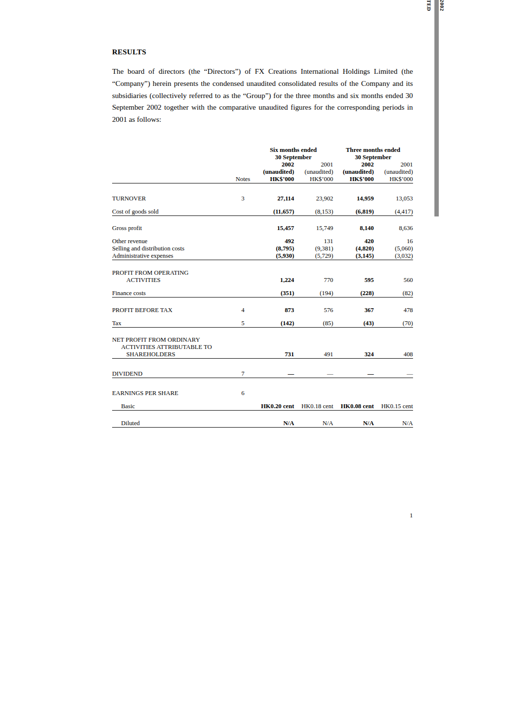FX CREATIONS INTERNATIONAL HOLDINGS LIMITED
INTERIM REPORT 2002
RESULTS
The board of directors (the “Directors”) of FX Creations International Holdings Limited (the “Company”) herein presents the condensed unaudited consolidated results of the Company and its subsidiaries (collectively referred to as the “Group”) for the three months and six months ended 30 September 2002 together with the comparative unaudited figures for the corresponding periods in 2001 as follows:
| | | Six months ended | Three months ended |
| | | 30 September | 30 September |
| | | 2002 | 2001 | 2002 | 2001 |
| | | (unaudited) | (unaudited) | (unaudited) | (unaudited) |
| | Notes | HK$’000 | HK$’000 | HK$’000 | HK$’000 |
| TURNOVER | 3 | 27,114 | 23,902 | 14,959 | 13,053 |
| Cost of goods sold | | (11,657) | (8,153) | (6,819) | (4,417) |
| Gross profit | | 15,457 | 15,749 | 8,140 | 8,636 |
| Other revenue | | 492 | 131 | 420 | 16 |
| Selling and distribution costs | | (8,795) | (9,381) | (4,820) | (5,060) |
| Administrative expenses | | (5,930) | (5,729) | (3,145) | (3,032) |
| PROFIT FROM OPERATING | | | | | |
| ACTIVITIES | | 1,224 | 770 | 595 | 560 |
| Finance costs | | (351) | (194) | (228) | (82) |
| PROFIT BEFORE TAX | 4 | 873 | 576 | 367 | 478 |
| Tax | 5 | (142) | (85) | (43) | (70) |
| NET PROFIT FROM ORDINARY | | | | | |
| ACTIVITIES ATTRIBUTABLE TO | | | | | |
| SHAREHOLDERS | | 731 | 491 | 324 | 408 |
| DIVIDEND | 7 | — | — | — | — |
| EARNINGS PER SHARE | 6 | | | | |
| Basic | | HK0.20 cent | HK0.18 cent | HK0.08 cent | HK0.15 cent |
| Diluted | | N/A | N/A | N/A | N/A |
1